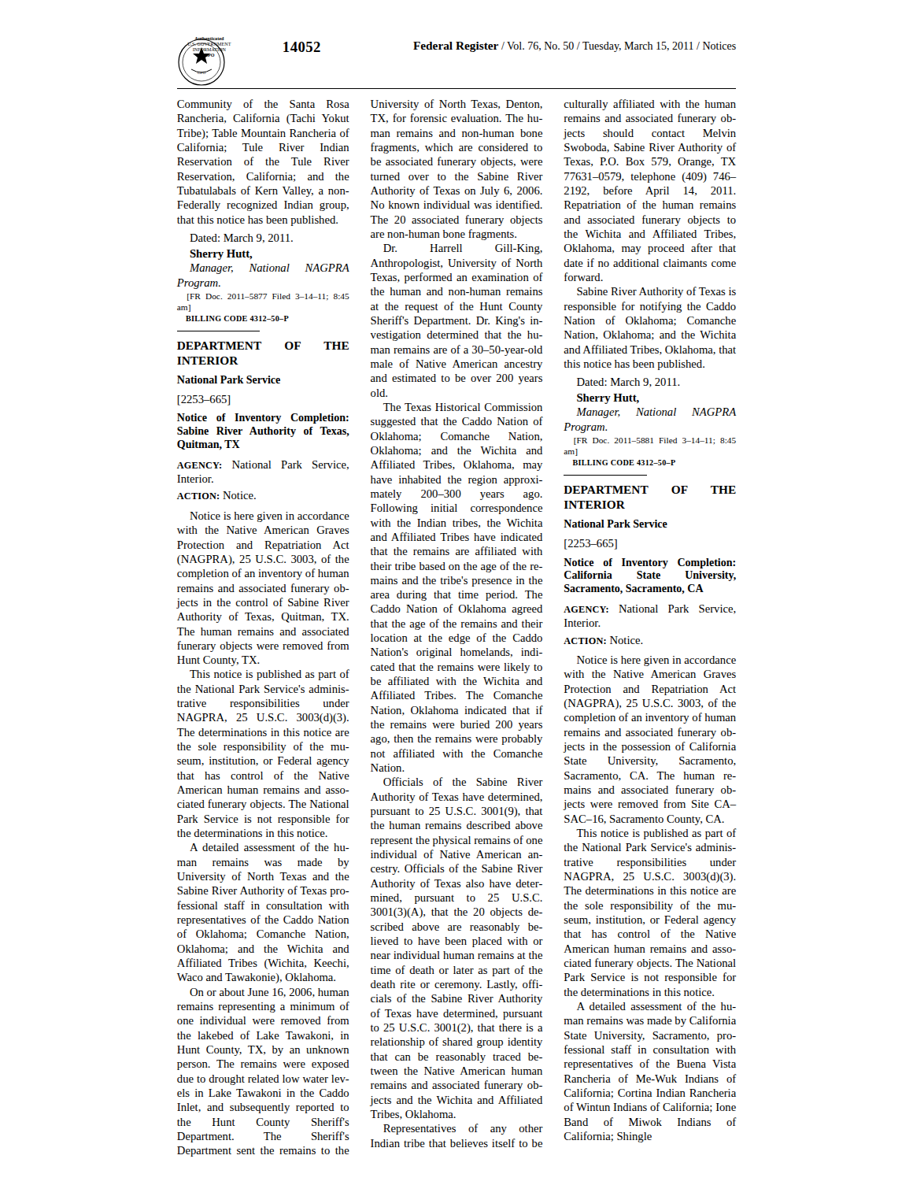GPO
Authenticated
U.S. GOVERNMENT
INFORMATION
GPO
14052
Federal Register / Vol. 76, No. 50 / Tuesday, March 15, 2011 / Notices
Community of the Santa Rosa Rancheria, California (Tachi Yokut Tribe); Table Mountain Rancheria of California; Tule River Indian Reservation of the Tule River Reservation, California; and the Tubatulabals of Kern Valley, a non-Federally recognized Indian group, that this notice has been published.
Dated: March 9, 2011.
Sherry Hutt,
Manager, National NAGPRA Program.
[FR Doc. 2011–5877 Filed 3–14–11; 8:45 am]
BILLING CODE 4312–50–P
DEPARTMENT OF THE INTERIOR
National Park Service
[2253–665]
Notice of Inventory Completion: Sabine River Authority of Texas, Quitman, TX
AGENCY: National Park Service, Interior.
ACTION: Notice.
Notice is here given in accordance with the Native American Graves Protection and Repatriation Act (NAGPRA), 25 U.S.C. 3003, of the completion of an inventory of human remains and associated funerary objects in the control of Sabine River Authority of Texas, Quitman, TX. The human remains and associated funerary objects were removed from Hunt County, TX.
This notice is published as part of the National Park Service's administrative responsibilities under NAGPRA, 25 U.S.C. 3003(d)(3). The determinations in this notice are the sole responsibility of the museum, institution, or Federal agency that has control of the Native American human remains and associated funerary objects. The National Park Service is not responsible for the determinations in this notice.
A detailed assessment of the human remains was made by University of North Texas and the Sabine River Authority of Texas professional staff in consultation with representatives of the Caddo Nation of Oklahoma; Comanche Nation, Oklahoma; and the Wichita and Affiliated Tribes (Wichita, Keechi, Waco and Tawakonie), Oklahoma.
On or about June 16, 2006, human remains representing a minimum of one individual were removed from the lakebed of Lake Tawakoni, in Hunt County, TX, by an unknown person. The remains were exposed due to drought related low water levels in Lake Tawakoni in the Caddo Inlet, and subsequently reported to the Hunt County Sheriff's Department. The Sheriff's Department sent the remains to the University of North Texas, Denton, TX, for forensic evaluation. The human remains and non-human bone fragments, which are considered to be associated funerary objects, were turned over to the Sabine River Authority of Texas on July 6, 2006. No known individual was identified. The 20 associated funerary objects are non-human bone fragments.
Dr. Harrell Gill-King, Anthropologist, University of North Texas, performed an examination of the human and non-human remains at the request of the Hunt County Sheriff's Department. Dr. King's investigation determined that the human remains are of a 30–50-year-old male of Native American ancestry and estimated to be over 200 years old.
The Texas Historical Commission suggested that the Caddo Nation of Oklahoma; Comanche Nation, Oklahoma; and the Wichita and Affiliated Tribes, Oklahoma, may have inhabited the region approximately 200–300 years ago. Following initial correspondence with the Indian tribes, the Wichita and Affiliated Tribes have indicated that the remains are affiliated with their tribe based on the age of the remains and the tribe's presence in the area during that time period. The Caddo Nation of Oklahoma agreed that the age of the remains and their location at the edge of the Caddo Nation's original homelands, indicated that the remains were likely to be affiliated with the Wichita and Affiliated Tribes. The Comanche Nation, Oklahoma indicated that if the remains were buried 200 years ago, then the remains were probably not affiliated with the Comanche Nation.
Officials of the Sabine River Authority of Texas have determined, pursuant to 25 U.S.C. 3001(9), that the human remains described above represent the physical remains of one individual of Native American ancestry. Officials of the Sabine River Authority of Texas also have determined, pursuant to 25 U.S.C. 3001(3)(A), that the 20 objects described above are reasonably believed to have been placed with or near individual human remains at the time of death or later as part of the death rite or ceremony. Lastly, officials of the Sabine River Authority of Texas have determined, pursuant to 25 U.S.C. 3001(2), that there is a relationship of shared group identity that can be reasonably traced between the Native American human remains and associated funerary objects and the Wichita and Affiliated Tribes, Oklahoma.
Representatives of any other Indian tribe that believes itself to be culturally affiliated with the human remains and associated funerary objects should contact Melvin Swoboda, Sabine River Authority of Texas, P.O. Box 579, Orange, TX 77631–0579, telephone (409) 746–2192, before April 14, 2011. Repatriation of the human remains and associated funerary objects to the Wichita and Affiliated Tribes, Oklahoma, may proceed after that date if no additional claimants come forward.
Sabine River Authority of Texas is responsible for notifying the Caddo Nation of Oklahoma; Comanche Nation, Oklahoma; and the Wichita and Affiliated Tribes, Oklahoma, that this notice has been published.
Dated: March 9, 2011.
Sherry Hutt,
Manager, National NAGPRA Program.
[FR Doc. 2011–5881 Filed 3–14–11; 8:45 am]
BILLING CODE 4312–50–P
DEPARTMENT OF THE INTERIOR
National Park Service
[2253–665]
Notice of Inventory Completion: California State University, Sacramento, Sacramento, CA
AGENCY: National Park Service, Interior.
ACTION: Notice.
Notice is here given in accordance with the Native American Graves Protection and Repatriation Act (NAGPRA), 25 U.S.C. 3003, of the completion of an inventory of human remains and associated funerary objects in the possession of California State University, Sacramento, Sacramento, CA. The human remains and associated funerary objects were removed from Site CA–SAC–16, Sacramento County, CA.
This notice is published as part of the National Park Service's administrative responsibilities under NAGPRA, 25 U.S.C. 3003(d)(3). The determinations in this notice are the sole responsibility of the museum, institution, or Federal agency that has control of the Native American human remains and associated funerary objects. The National Park Service is not responsible for the determinations in this notice.
A detailed assessment of the human remains was made by California State University, Sacramento, professional staff in consultation with representatives of the Buena Vista Rancheria of Me-Wuk Indians of California; Cortina Indian Rancheria of Wintun Indians of California; Ione Band of Miwok Indians of California; Shingle